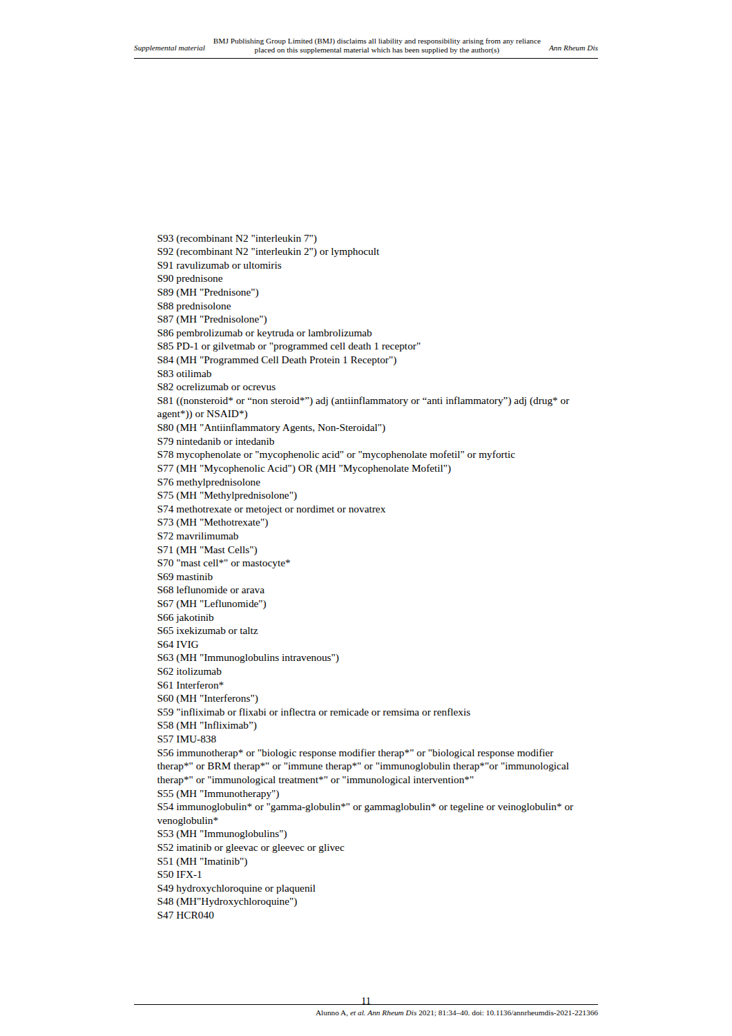Supplemental material
BMJ Publishing Group Limited (BMJ) disclaims all liability and responsibility arising from any reliance placed on this supplemental material which has been supplied by the author(s)
Ann Rheum Dis
S93 (recombinant N2 "interleukin 7")
S92 (recombinant N2 "interleukin 2") or lymphocult
S91 ravulizumab or ultomiris
S90 prednisone
S89 (MH "Prednisone")
S88 prednisolone
S87 (MH "Prednisolone")
S86 pembrolizumab or keytruda or lambrolizumab
S85 PD-1 or gilvetmab or "programmed cell death 1 receptor"
S84 (MH "Programmed Cell Death Protein 1 Receptor")
S83 otilimab
S82 ocrelizumab or ocrevus
S81 ((nonsteroid* or “non steroid*”) adj (antiinflammatory or “anti inflammatory”) adj (drug* or
agent*)) or NSAID*)
S80 (MH "Antiinflammatory Agents, Non-Steroidal")
S79 nintedanib or intedanib
S78 mycophenolate or "mycophenolic acid" or "mycophenolate mofetil" or myfortic
S77 (MH "Mycophenolic Acid") OR (MH "Mycophenolate Mofetil")
S76 methylprednisolone
S75 (MH "Methylprednisolone")
S74 methotrexate or metoject or nordimet or novatrex
S73 (MH "Methotrexate")
S72 mavrilimumab
S71 (MH "Mast Cells")
S70 "mast cell*" or mastocyte*
S69 mastinib
S68 leflunomide or arava
S67 (MH "Leflunomide")
S66 jakotinib
S65 ixekizumab or taltz
S64 IVIG
S63 (MH "Immunoglobulins intravenous")
S62 itolizumab
S61 Interferon*
S60 (MH "Interferons")
S59 "infliximab or flixabi or inflectra or remicade or remsima or renflexis
S58 (MH "Infliximab”)
S57 IMU-838
S56 immunotherap* or "biologic response modifier therap*" or "biological response modifier
therap*" or BRM therap*" or "immune therap*" or "immunoglobulin therap*"or "immunological
therap*" or "immunological treatment*" or "immunological intervention*"
S55 (MH "Immunotherapy")
S54 immunoglobulin* or "gamma-globulin*" or gammaglobulin* or tegeline or veinoglobulin* or
venoglobulin*
S53 (MH "Immunoglobulins")
S52 imatinib or gleevac or gleevec or glivec
S51 (MH "Imatinib")
S50 IFX-1
S49 hydroxychloroquine or plaquenil
S48 (MH"Hydroxychloroquine")
S47 HCR040
11
Alunno A, et al. Ann Rheum Dis 2021; 81:34–40. doi: 10.1136/annrheumdis-2021-221366